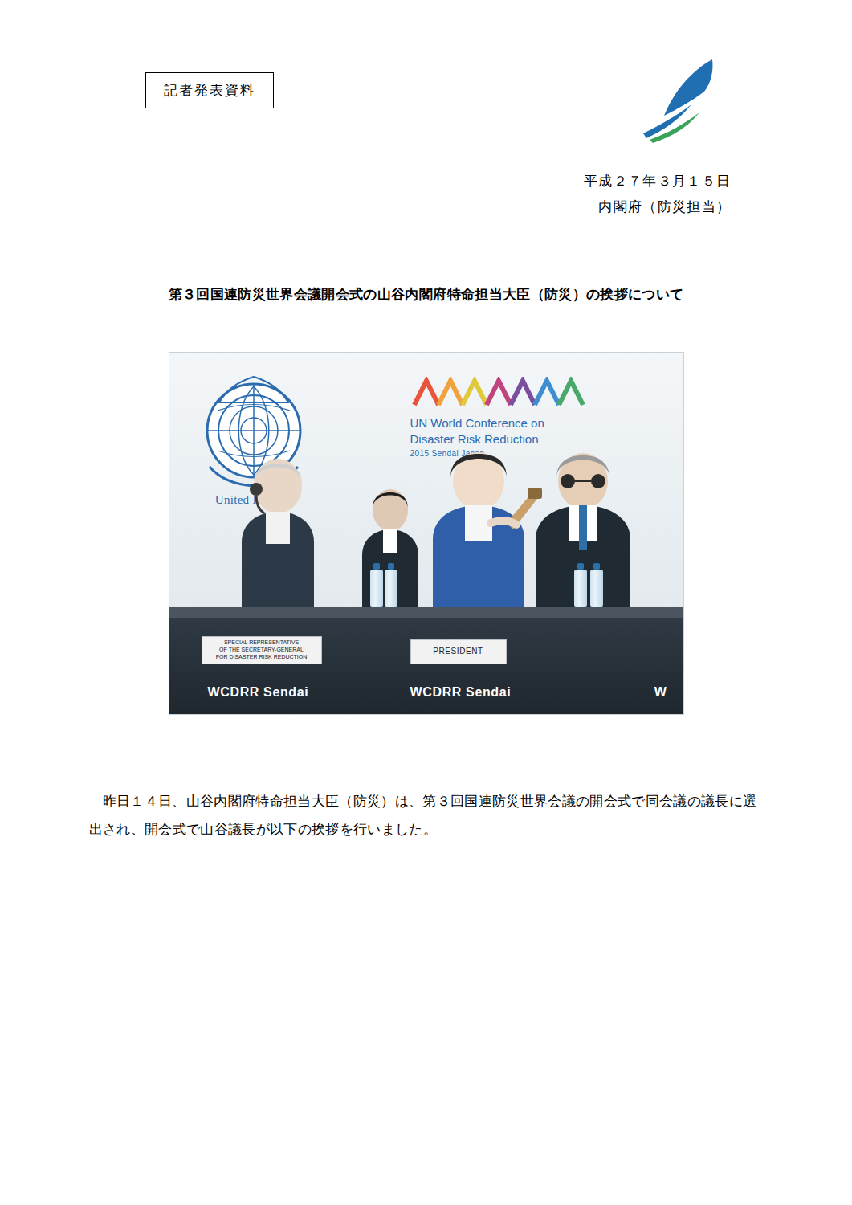記者発表資料
平成２７年３月１５日
内閣府（防災担当）
第３回国連防災世界会議開会式の山谷内閣府特命担当大臣（防災）の挨拶について
United Nations
UN World Conference on
Disaster Risk Reduction
2015 Sendai Japan
SPECIAL REPRESENTATIVE
OF THE SECRETARY-GENERAL
FOR DISASTER RISK REDUCTION
PRESIDENT
WCDRR Sendai
WCDRR Sendai
W
昨日１４日、山谷内閣府特命担当大臣（防災）は、第３回国連防災世界会議の開会式で同会議の議長に選出され、開会式で山谷議長が以下の挨拶を行いました。